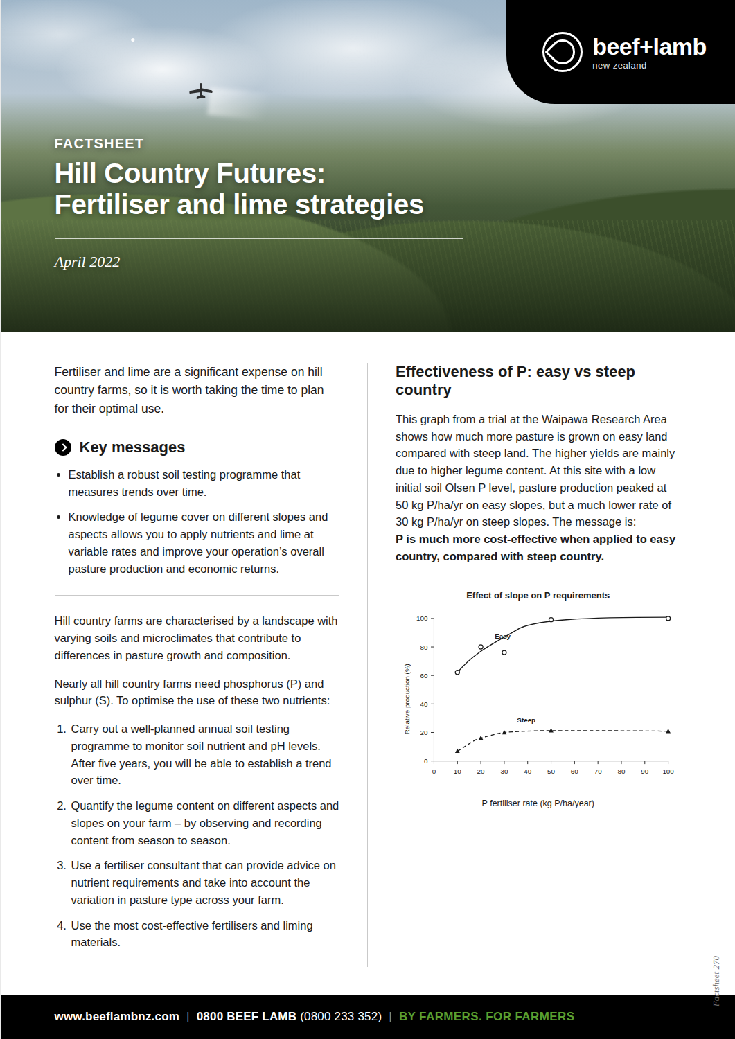beef+lamb new zealand
FACTSHEET
Hill Country Futures:
Fertiliser and lime strategies
April 2022
Fertiliser and lime are a significant expense on hill country farms, so it is worth taking the time to plan for their optimal use.
Key messages
Establish a robust soil testing programme that measures trends over time.
Knowledge of legume cover on different slopes and aspects allows you to apply nutrients and lime at variable rates and improve your operation’s overall pasture production and economic returns.
Hill country farms are characterised by a landscape with varying soils and microclimates that contribute to differences in pasture growth and composition.
Nearly all hill country farms need phosphorus (P) and sulphur (S). To optimise the use of these two nutrients:
Carry out a well-planned annual soil testing programme to monitor soil nutrient and pH levels. After five years, you will be able to establish a trend over time.
Quantify the legume content on different aspects and slopes on your farm – by observing and recording content from season to season.
Use a fertiliser consultant that can provide advice on nutrient requirements and take into account the variation in pasture type across your farm.
Use the most cost-effective fertilisers and liming materials.
Effectiveness of P: easy vs steep country
This graph from a trial at the Waipawa Research Area shows how much more pasture is grown on easy land compared with steep land. The higher yields are mainly due to higher legume content. At this site with a low initial soil Olsen P level, pasture production peaked at 50 kg P/ha/yr on easy slopes, but a much lower rate of 30 kg P/ha/yr on steep slopes. The message is:
P is much more cost-effective when applied to easy country, compared with steep country.
Effect of slope on P requirements
0 20 40 60 80 100 Relative production (%) 0 10 20 30 40 50 60 70 80 90 100 Easy Steep
P fertiliser rate (kg P/ha/year)
Factsheet 270
www.beeflambnz.com | 0800 BEEF LAMB (0800 233 352) | BY FARMERS. FOR FARMERS